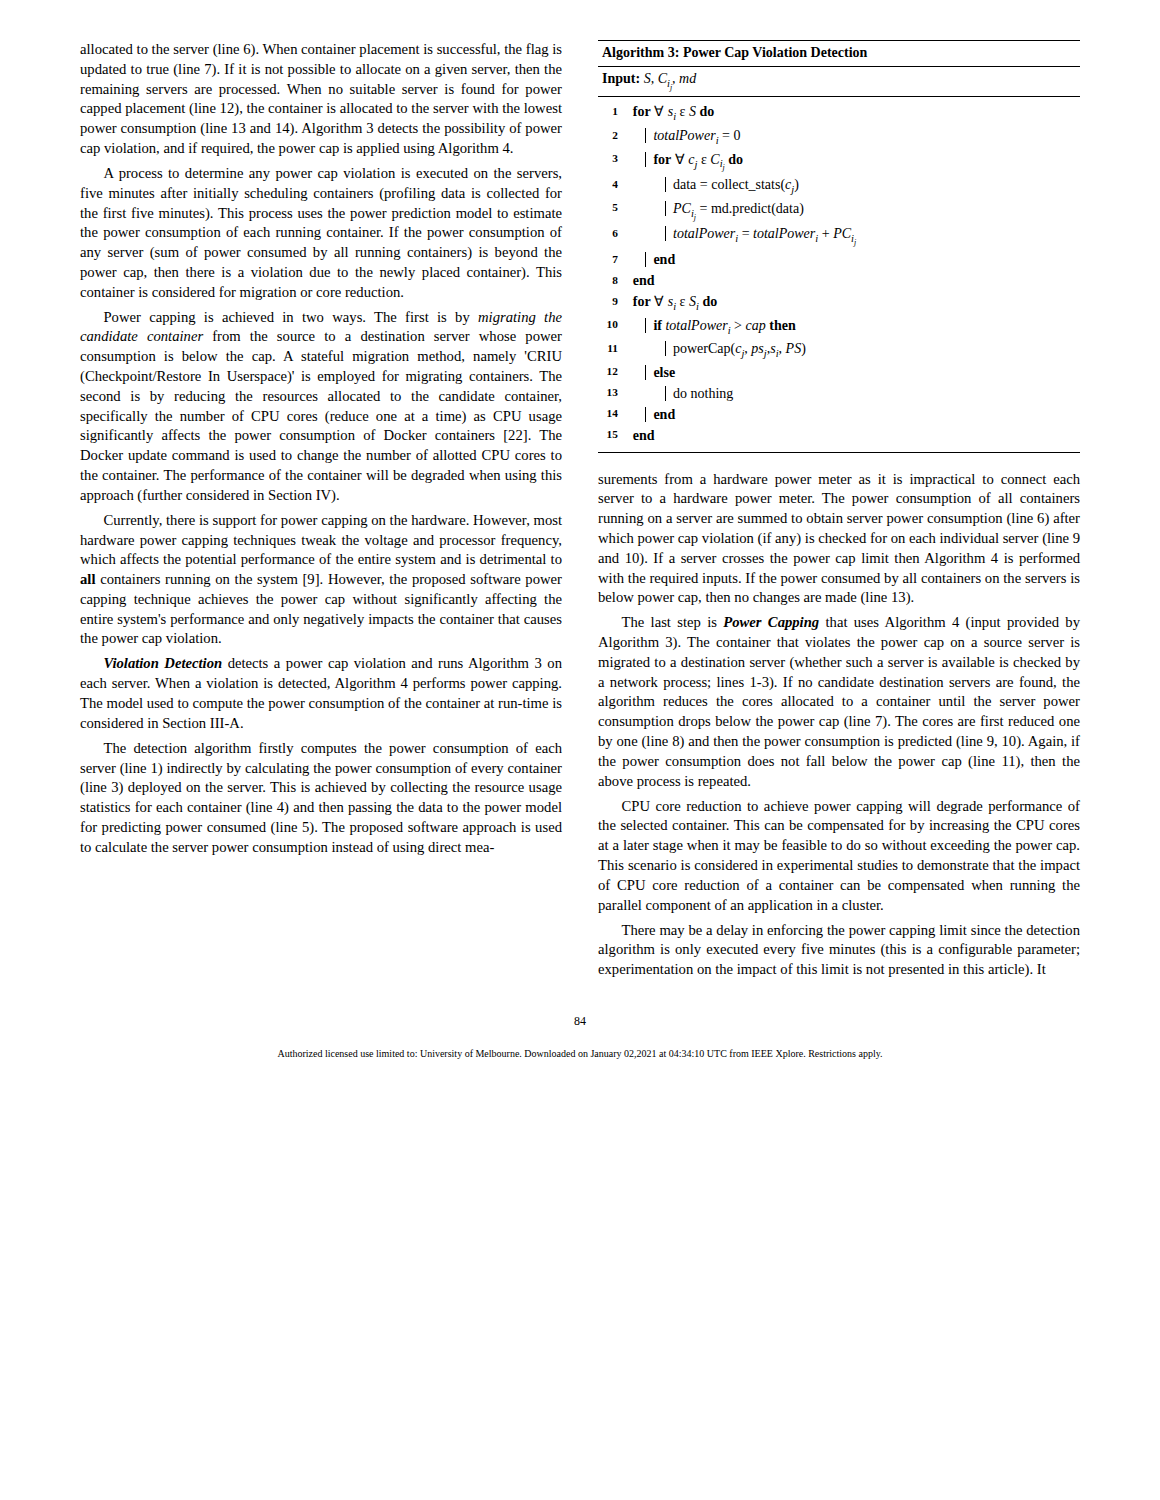allocated to the server (line 6). When container placement is successful, the flag is updated to true (line 7). If it is not possible to allocate on a given server, then the remaining servers are processed. When no suitable server is found for power capped placement (line 12), the container is allocated to the server with the lowest power consumption (line 13 and 14). Algorithm 3 detects the possibility of power cap violation, and if required, the power cap is applied using Algorithm 4.
A process to determine any power cap violation is executed on the servers, five minutes after initially scheduling containers (profiling data is collected for the first five minutes). This process uses the power prediction model to estimate the power consumption of each running container. If the power consumption of any server (sum of power consumed by all running containers) is beyond the power cap, then there is a violation due to the newly placed container). This container is considered for migration or core reduction.
Power capping is achieved in two ways. The first is by migrating the candidate container from the source to a destination server whose power consumption is below the cap. A stateful migration method, namely 'CRIU (Checkpoint/Restore In Userspace)' is employed for migrating containers. The second is by reducing the resources allocated to the candidate container, specifically the number of CPU cores (reduce one at a time) as CPU usage significantly affects the power consumption of Docker containers [22]. The Docker update command is used to change the number of allotted CPU cores to the container. The performance of the container will be degraded when using this approach (further considered in Section IV).
Currently, there is support for power capping on the hardware. However, most hardware power capping techniques tweak the voltage and processor frequency, which affects the potential performance of the entire system and is detrimental to all containers running on the system [9]. However, the proposed software power capping technique achieves the power cap without significantly affecting the entire system's performance and only negatively impacts the container that causes the power cap violation.
Violation Detection detects a power cap violation and runs Algorithm 3 on each server. When a violation is detected, Algorithm 4 performs power capping. The model used to compute the power consumption of the container at run-time is considered in Section III-A.
The detection algorithm firstly computes the power consumption of each server (line 1) indirectly by calculating the power consumption of every container (line 3) deployed on the server. This is achieved by collecting the resource usage statistics for each container (line 4) and then passing the data to the power model for predicting power consumed (line 5). The proposed software approach is used to calculate the server power consumption instead of using direct mea-
Algorithm 3: Power Cap Violation Detection
Input: S, Cij, md
for ∀ si ε S do
totalPoweri = 0
for ∀ cj ε Cij do
data = collect_stats(cj)
PCij = md.predict(data)
totalPoweri = totalPoweri + PCij
end
end
for ∀ si ε Si do
if totalPoweri > cap then
powerCap(cj, psj,si, PS)
else
do nothing
end
end
surements from a hardware power meter as it is impractical to connect each server to a hardware power meter. The power consumption of all containers running on a server are summed to obtain server power consumption (line 6) after which power cap violation (if any) is checked for on each individual server (line 9 and 10). If a server crosses the power cap limit then Algorithm 4 is performed with the required inputs. If the power consumed by all containers on the servers is below power cap, then no changes are made (line 13).
The last step is Power Capping that uses Algorithm 4 (input provided by Algorithm 3). The container that violates the power cap on a source server is migrated to a destination server (whether such a server is available is checked by a network process; lines 1-3). If no candidate destination servers are found, the algorithm reduces the cores allocated to a container until the server power consumption drops below the power cap (line 7). The cores are first reduced one by one (line 8) and then the power consumption is predicted (line 9, 10). Again, if the power consumption does not fall below the power cap (line 11), then the above process is repeated.
CPU core reduction to achieve power capping will degrade performance of the selected container. This can be compensated for by increasing the CPU cores at a later stage when it may be feasible to do so without exceeding the power cap. This scenario is considered in experimental studies to demonstrate that the impact of CPU core reduction of a container can be compensated when running the parallel component of an application in a cluster.
There may be a delay in enforcing the power capping limit since the detection algorithm is only executed every five minutes (this is a configurable parameter; experimentation on the impact of this limit is not presented in this article). It
84
Authorized licensed use limited to: University of Melbourne. Downloaded on January 02,2021 at 04:34:10 UTC from IEEE Xplore. Restrictions apply.